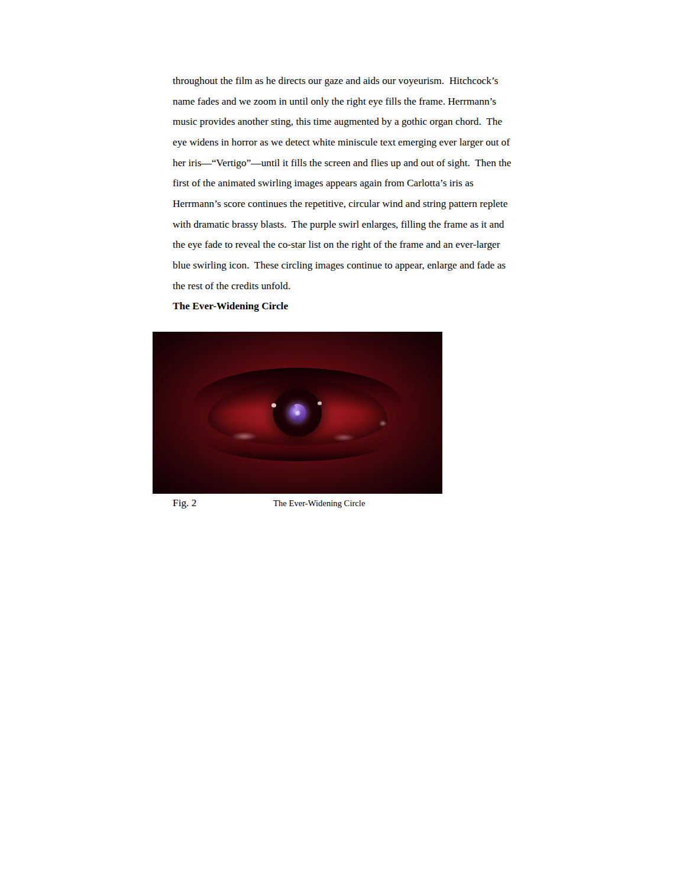throughout the film as he directs our gaze and aids our voyeurism. Hitchcock’s name fades and we zoom in until only the right eye fills the frame. Herrmann’s music provides another sting, this time augmented by a gothic organ chord. The eye widens in horror as we detect white miniscule text emerging ever larger out of her iris—“Vertigo”—until it fills the screen and flies up and out of sight. Then the first of the animated swirling images appears again from Carlotta’s iris as Herrmann’s score continues the repetitive, circular wind and string pattern replete with dramatic brassy blasts. The purple swirl enlarges, filling the frame as it and the eye fade to reveal the co-star list on the right of the frame and an ever-larger blue swirling icon. These circling images continue to appear, enlarge and fade as the rest of the credits unfold.
The Ever-Widening Circle
Fig. 2 The Ever-Widening Circle